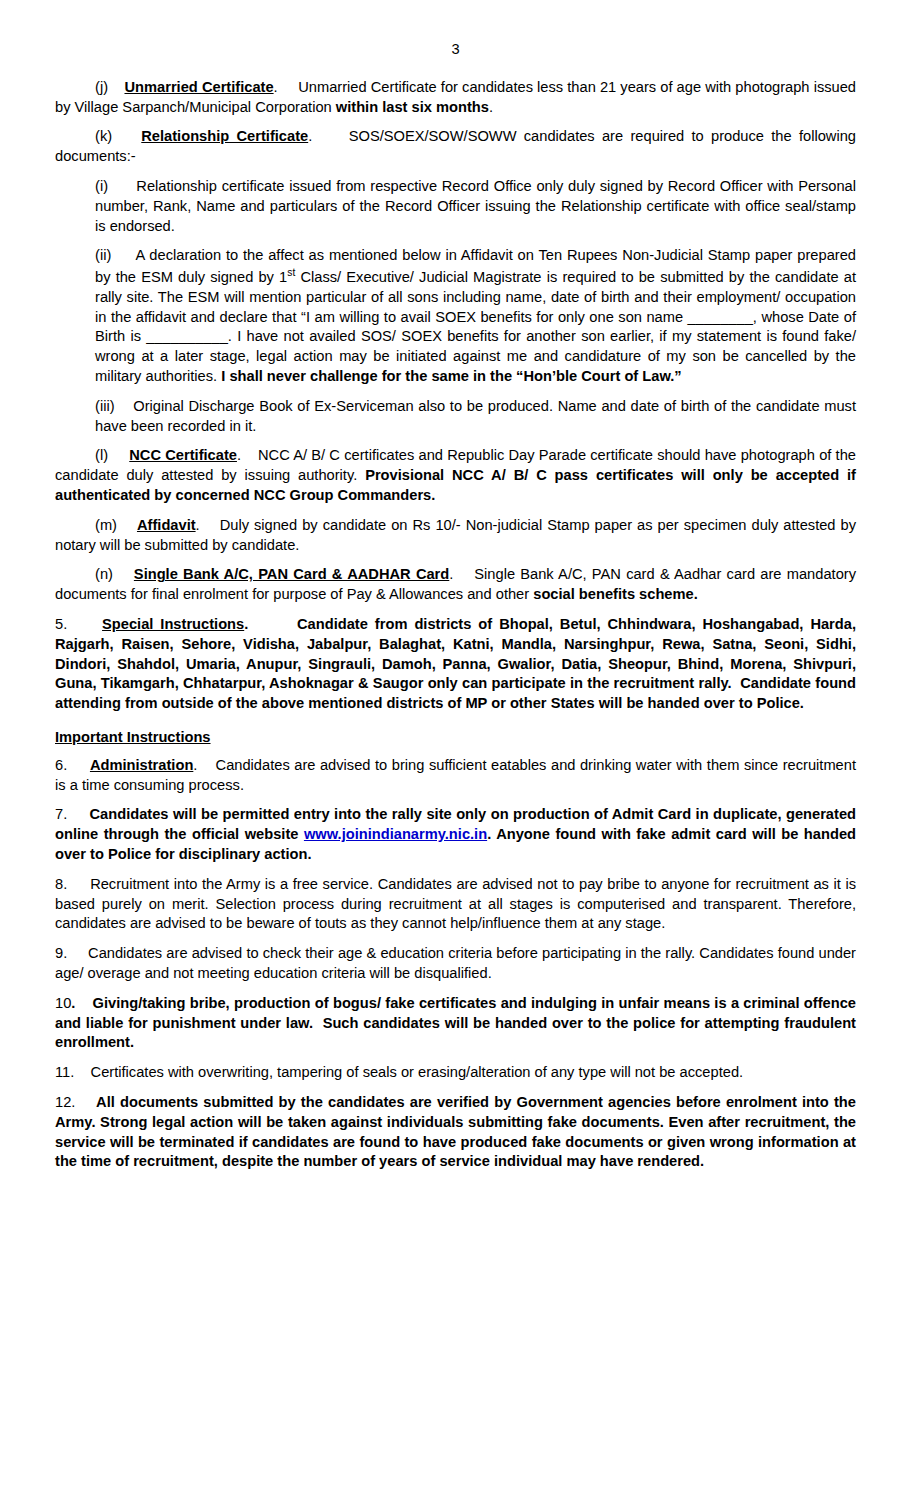3
(j) Unmarried Certificate. Unmarried Certificate for candidates less than 21 years of age with photograph issued by Village Sarpanch/Municipal Corporation within last six months.
(k) Relationship Certificate. SOS/SOEX/SOW/SOWW candidates are required to produce the following documents:-
(i) Relationship certificate issued from respective Record Office only duly signed by Record Officer with Personal number, Rank, Name and particulars of the Record Officer issuing the Relationship certificate with office seal/stamp is endorsed.
(ii) A declaration to the affect as mentioned below in Affidavit on Ten Rupees Non-Judicial Stamp paper prepared by the ESM duly signed by 1st Class/ Executive/ Judicial Magistrate is required to be submitted by the candidate at rally site. The ESM will mention particular of all sons including name, date of birth and their employment/ occupation in the affidavit and declare that “I am willing to avail SOEX benefits for only one son name ________, whose Date of Birth is __________. I have not availed SOS/ SOEX benefits for another son earlier, if my statement is found fake/ wrong at a later stage, legal action may be initiated against me and candidature of my son be cancelled by the military authorities. I shall never challenge for the same in the “Hon’ble Court of Law.”
(iii) Original Discharge Book of Ex-Serviceman also to be produced. Name and date of birth of the candidate must have been recorded in it.
(l) NCC Certificate. NCC A/ B/ C certificates and Republic Day Parade certificate should have photograph of the candidate duly attested by issuing authority. Provisional NCC A/ B/ C pass certificates will only be accepted if authenticated by concerned NCC Group Commanders.
(m) Affidavit. Duly signed by candidate on Rs 10/- Non-judicial Stamp paper as per specimen duly attested by notary will be submitted by candidate.
(n) Single Bank A/C, PAN Card & AADHAR Card. Single Bank A/C, PAN card & Aadhar card are mandatory documents for final enrolment for purpose of Pay & Allowances and other social benefits scheme.
5. Special Instructions. Candidate from districts of Bhopal, Betul, Chhindwara, Hoshangabad, Harda, Rajgarh, Raisen, Sehore, Vidisha, Jabalpur, Balaghat, Katni, Mandla, Narsinghpur, Rewa, Satna, Seoni, Sidhi, Dindori, Shahdol, Umaria, Anupur, Singrauli, Damoh, Panna, Gwalior, Datia, Sheopur, Bhind, Morena, Shivpuri, Guna, Tikamgarh, Chhatarpur, Ashoknagar & Saugor only can participate in the recruitment rally. Candidate found attending from outside of the above mentioned districts of MP or other States will be handed over to Police.
Important Instructions
6. Administration. Candidates are advised to bring sufficient eatables and drinking water with them since recruitment is a time consuming process.
7. Candidates will be permitted entry into the rally site only on production of Admit Card in duplicate, generated online through the official website www.joinindianarmy.nic.in. Anyone found with fake admit card will be handed over to Police for disciplinary action.
8. Recruitment into the Army is a free service. Candidates are advised not to pay bribe to anyone for recruitment as it is based purely on merit. Selection process during recruitment at all stages is computerised and transparent. Therefore, candidates are advised to be beware of touts as they cannot help/influence them at any stage.
9. Candidates are advised to check their age & education criteria before participating in the rally. Candidates found under age/ overage and not meeting education criteria will be disqualified.
10. Giving/taking bribe, production of bogus/ fake certificates and indulging in unfair means is a criminal offence and liable for punishment under law. Such candidates will be handed over to the police for attempting fraudulent enrollment.
11. Certificates with overwriting, tampering of seals or erasing/alteration of any type will not be accepted.
12. All documents submitted by the candidates are verified by Government agencies before enrolment into the Army. Strong legal action will be taken against individuals submitting fake documents. Even after recruitment, the service will be terminated if candidates are found to have produced fake documents or given wrong information at the time of recruitment, despite the number of years of service individual may have rendered.